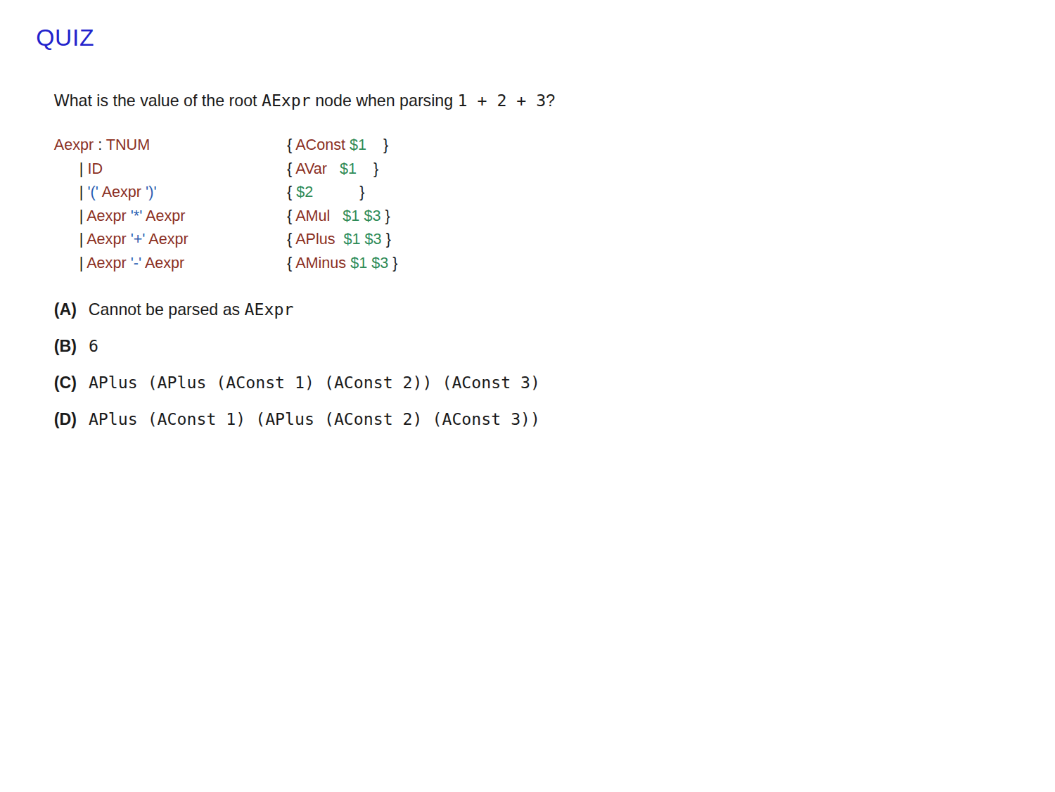QUIZ
What is the value of the root AExpr node when parsing 1 + 2 + 3?
| Aexpr : TNUM | { AConst $1 } |
| / ID | { AVar $1 } |
| / '(' Aexpr ')' | { $2 } |
| / Aexpr '*' Aexpr | { AMul $1 $3 } |
| / Aexpr '+' Aexpr | { APlus $1 $3 } |
| / Aexpr '-' Aexpr | { AMinus $1 $3 } |
(A) Cannot be parsed as AExpr
(B) 6
(C) APlus (APlus (AConst 1) (AConst 2)) (AConst 3)
(D) APlus (AConst 1) (APlus (AConst 2) (AConst 3))